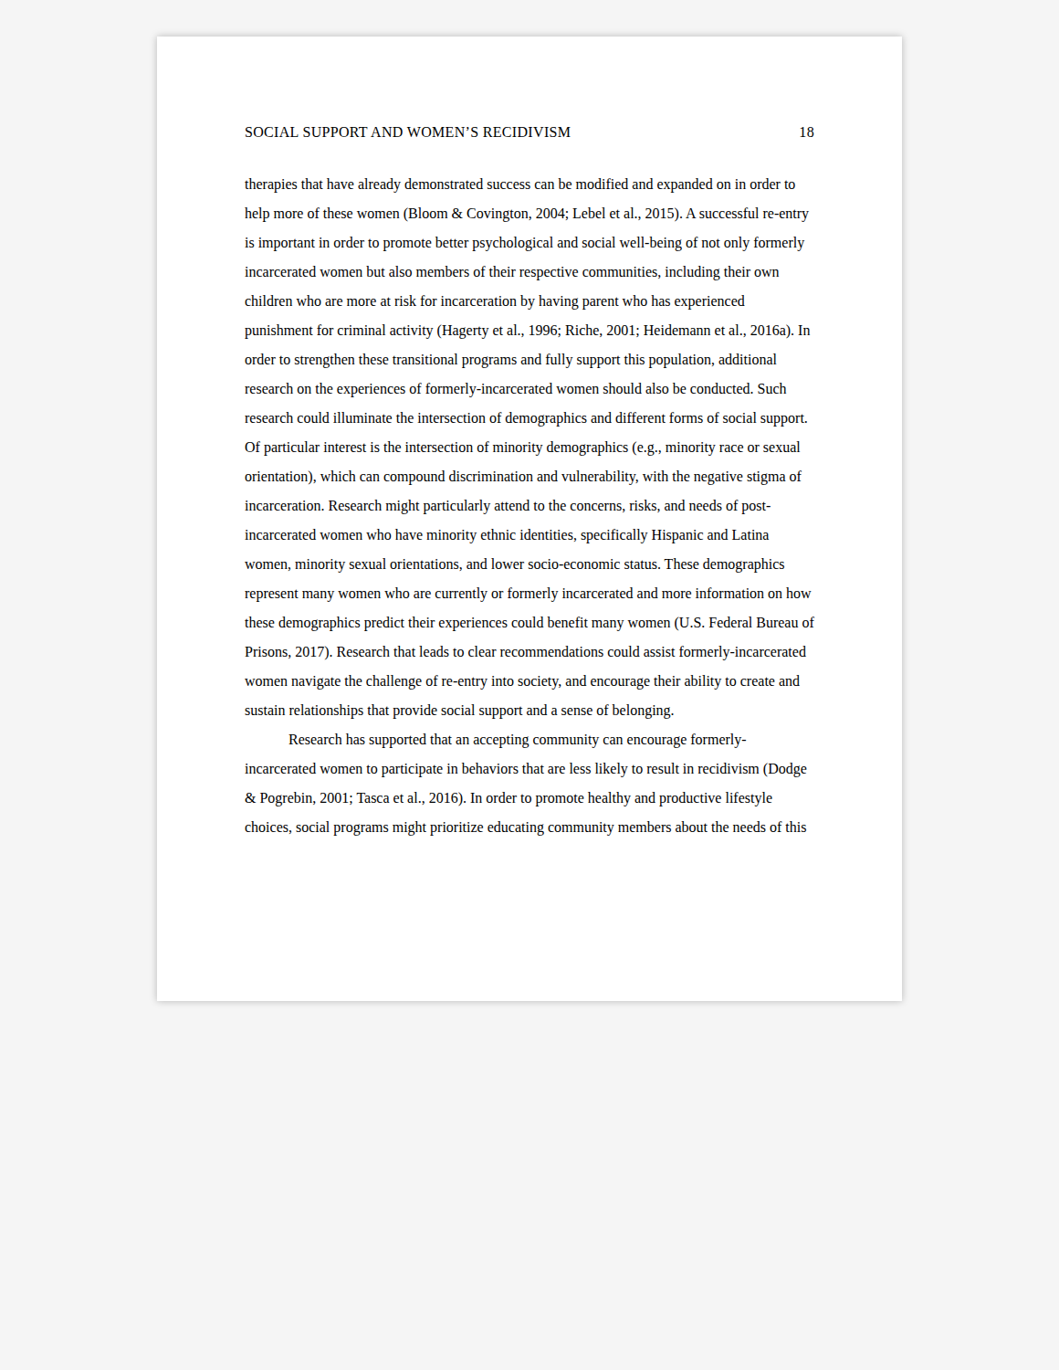Social Support and Women’s Recidivism 18
therapies that have already demonstrated success can be modified and expanded on in order to help more of these women (Bloom & Covington, 2004; Lebel et al., 2015). A successful re-entry is important in order to promote better psychological and social well-being of not only formerly incarcerated women but also members of their respective communities, including their own children who are more at risk for incarceration by having parent who has experienced punishment for criminal activity (Hagerty et al., 1996; Riche, 2001; Heidemann et al., 2016a). In order to strengthen these transitional programs and fully support this population, additional research on the experiences of formerly-incarcerated women should also be conducted. Such research could illuminate the intersection of demographics and different forms of social support. Of particular interest is the intersection of minority demographics (e.g., minority race or sexual orientation), which can compound discrimination and vulnerability, with the negative stigma of incarceration. Research might particularly attend to the concerns, risks, and needs of post-incarcerated women who have minority ethnic identities, specifically Hispanic and Latina women, minority sexual orientations, and lower socio-economic status. These demographics represent many women who are currently or formerly incarcerated and more information on how these demographics predict their experiences could benefit many women (U.S. Federal Bureau of Prisons, 2017). Research that leads to clear recommendations could assist formerly-incarcerated women navigate the challenge of re-entry into society, and encourage their ability to create and sustain relationships that provide social support and a sense of belonging.
Research has supported that an accepting community can encourage formerly-incarcerated women to participate in behaviors that are less likely to result in recidivism (Dodge & Pogrebin, 2001; Tasca et al., 2016). In order to promote healthy and productive lifestyle choices, social programs might prioritize educating community members about the needs of this